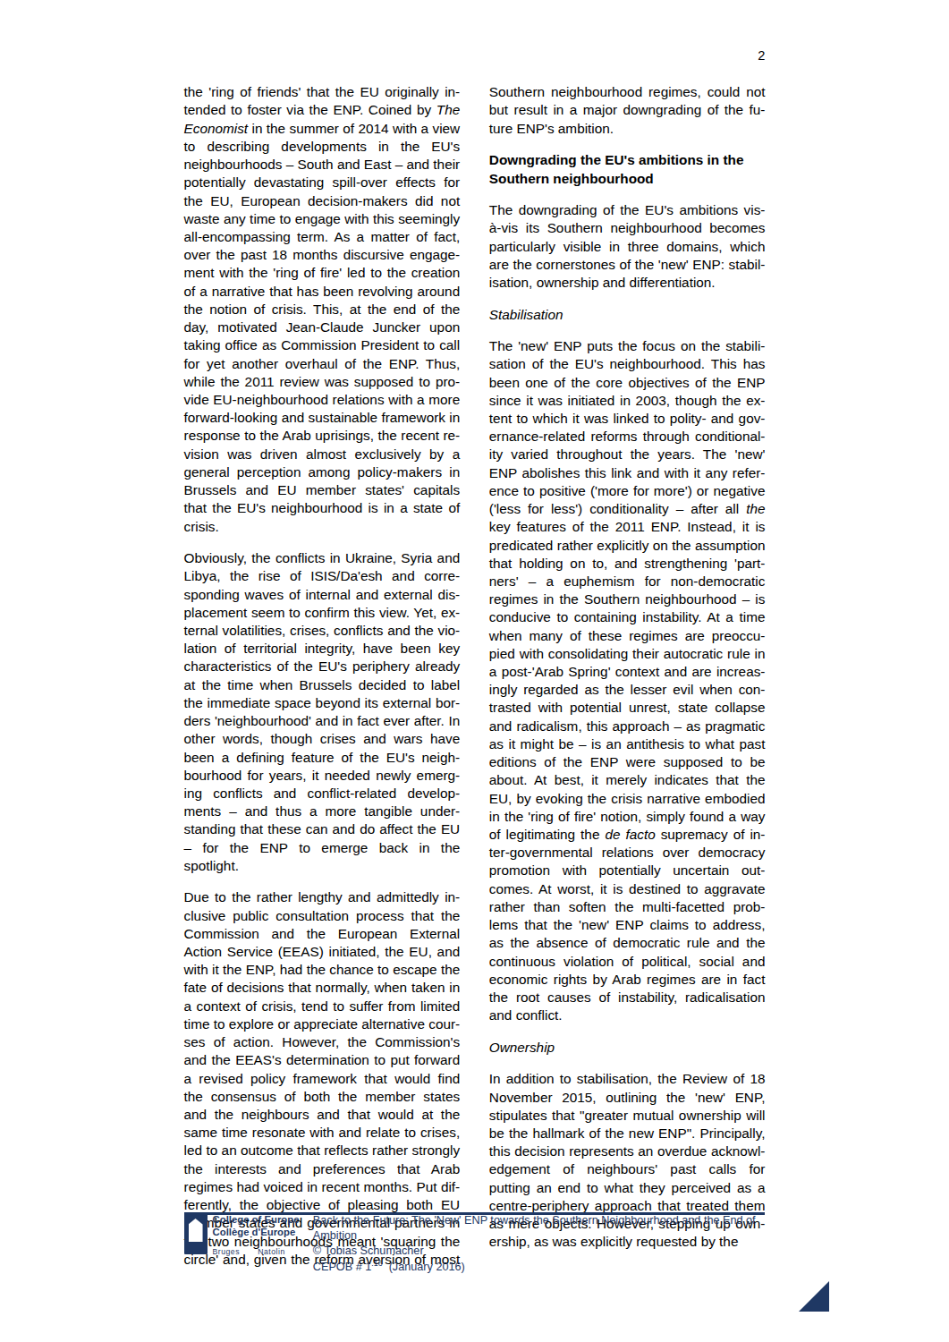2
the 'ring of friends' that the EU originally intended to foster via the ENP. Coined by The Economist in the summer of 2014 with a view to describing developments in the EU's neighbourhoods – South and East – and their potentially devastating spill-over effects for the EU, European decision-makers did not waste any time to engage with this seemingly all-encompassing term. As a matter of fact, over the past 18 months discursive engagement with the 'ring of fire' led to the creation of a narrative that has been revolving around the notion of crisis. This, at the end of the day, motivated Jean-Claude Juncker upon taking office as Commission President to call for yet another overhaul of the ENP. Thus, while the 2011 review was supposed to provide EU-neighbourhood relations with a more forward-looking and sustainable framework in response to the Arab uprisings, the recent revision was driven almost exclusively by a general perception among policy-makers in Brussels and EU member states' capitals that the EU's neighbourhood is in a state of crisis.
Obviously, the conflicts in Ukraine, Syria and Libya, the rise of ISIS/Da'esh and corresponding waves of internal and external displacement seem to confirm this view. Yet, external volatilities, crises, conflicts and the violation of territorial integrity, have been key characteristics of the EU's periphery already at the time when Brussels decided to label the immediate space beyond its external borders 'neighbourhood' and in fact ever after. In other words, though crises and wars have been a defining feature of the EU's neighbourhood for years, it needed newly emerging conflicts and conflict-related developments – and thus a more tangible understanding that these can and do affect the EU – for the ENP to emerge back in the spotlight.
Due to the rather lengthy and admittedly inclusive public consultation process that the Commission and the European External Action Service (EEAS) initiated, the EU, and with it the ENP, had the chance to escape the fate of decisions that normally, when taken in a context of crisis, tend to suffer from limited time to explore or appreciate alternative courses of action. However, the Commission's and the EEAS's determination to put forward a revised policy framework that would find the consensus of both the member states and the neighbours and that would at the same time resonate with and relate to crises, led to an outcome that reflects rather strongly the interests and preferences that Arab regimes had voiced in recent months. Put differently, the objective of pleasing both EU member states and governmental partners in the two neighbourhoods meant 'squaring the circle' and, given the reform aversion of most Southern neighbourhood regimes, could not but result in a major downgrading of the future ENP's ambition.
Downgrading the EU's ambitions in the Southern neighbourhood
The downgrading of the EU's ambitions vis-à-vis its Southern neighbourhood becomes particularly visible in three domains, which are the cornerstones of the 'new' ENP: stabilisation, ownership and differentiation.
Stabilisation
The 'new' ENP puts the focus on the stabilisation of the EU's neighbourhood. This has been one of the core objectives of the ENP since it was initiated in 2003, though the extent to which it was linked to polity- and governance-related reforms through conditionality varied throughout the years. The 'new' ENP abolishes this link and with it any reference to positive ('more for more') or negative ('less for less') conditionality – after all the key features of the 2011 ENP. Instead, it is predicated rather explicitly on the assumption that holding on to, and strengthening 'partners' – a euphemism for non-democratic regimes in the Southern neighbourhood – is conducive to containing instability. At a time when many of these regimes are preoccupied with consolidating their autocratic rule in a post-'Arab Spring' context and are increasingly regarded as the lesser evil when contrasted with potential unrest, state collapse and radicalism, this approach – as pragmatic as it might be – is an antithesis to what past editions of the ENP were supposed to be about. At best, it merely indicates that the EU, by evoking the crisis narrative embodied in the 'ring of fire' notion, simply found a way of legitimating the de facto supremacy of inter-governmental relations over democracy promotion with potentially uncertain outcomes. At worst, it is destined to aggravate rather than soften the multi-facetted problems that the 'new' ENP claims to address, as the absence of democratic rule and the continuous violation of political, social and economic rights by Arab regimes are in fact the root causes of instability, radicalisation and conflict.
Ownership
In addition to stabilisation, the Review of 18 November 2015, outlining the 'new' ENP, stipulates that "greater mutual ownership will be the hallmark of the new ENP". Principally, this decision represents an overdue acknowledgement of neighbours' past calls for putting an end to what they perceived as a centre-periphery approach that treated them as mere objects. However, stepping up ownership, as was explicitly requested by the
College of Europe
Collège d'Europe
Bruges Natolin
Back to the Future: The 'New' ENP towards the Southern Neighbourhood and the End of Ambition
© Tobias Schumacher
CEPOB # 1.16 (January 2016)